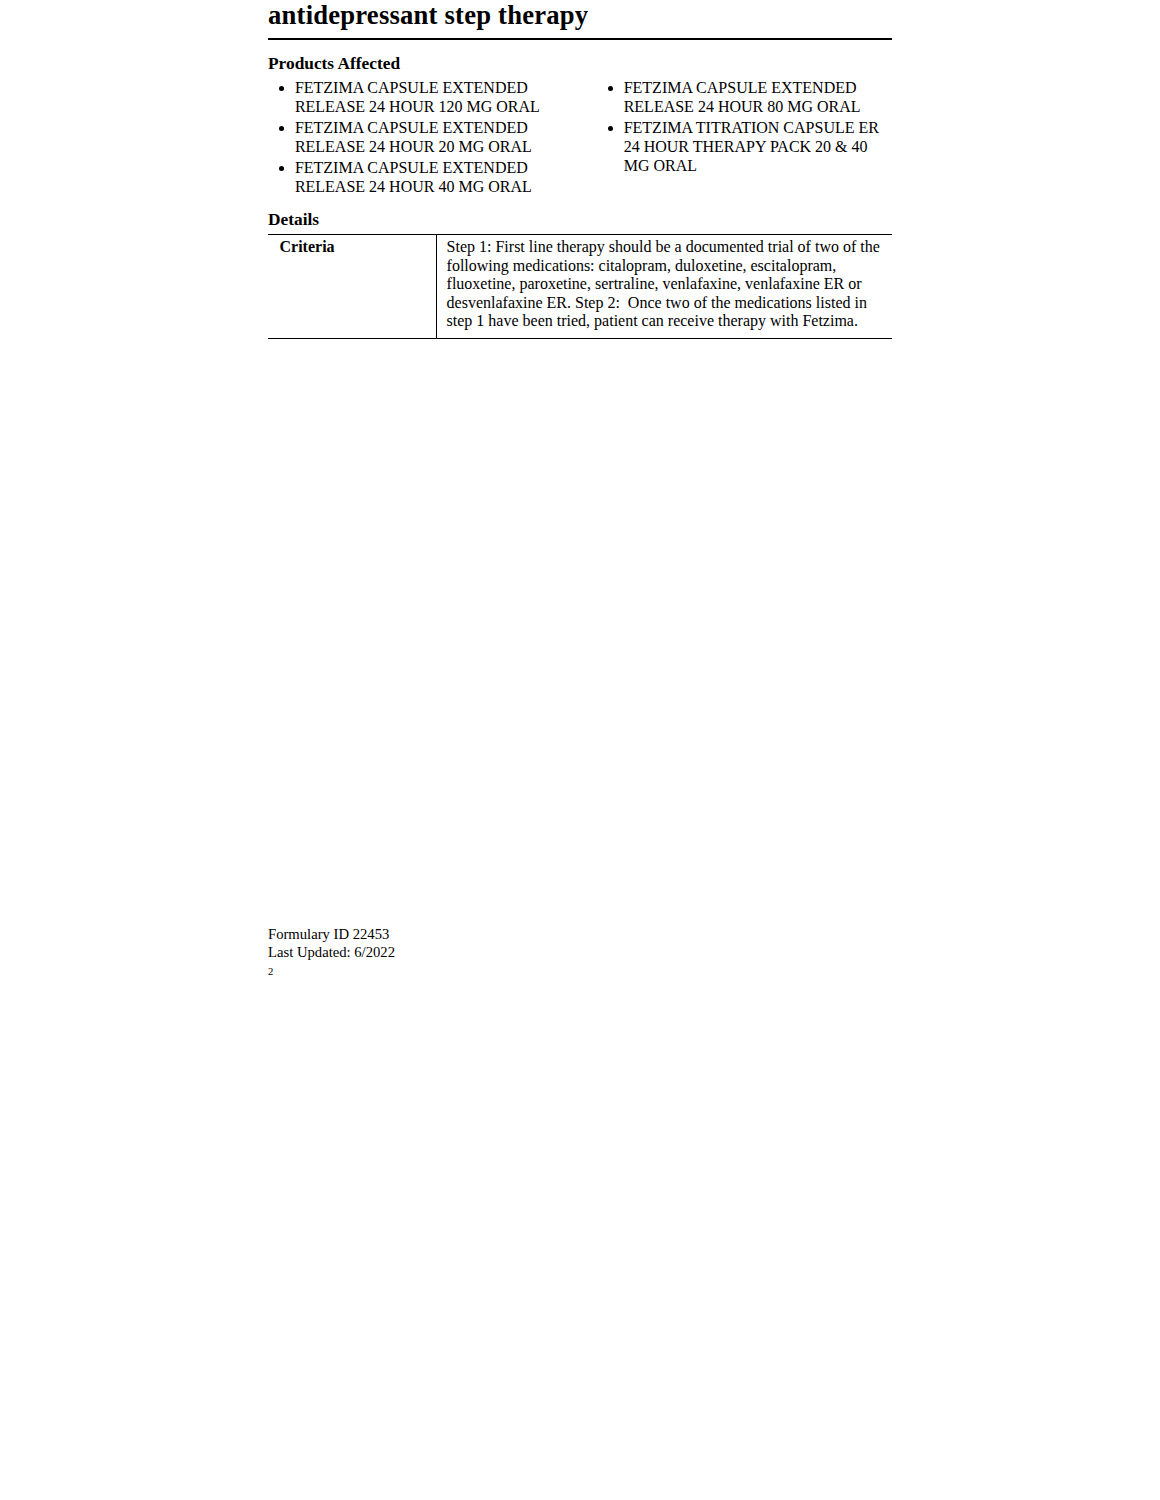antidepressant step therapy
Products Affected
FETZIMA CAPSULE EXTENDED RELEASE 24 HOUR 120 MG ORAL
FETZIMA CAPSULE EXTENDED RELEASE 24 HOUR 20 MG ORAL
FETZIMA CAPSULE EXTENDED RELEASE 24 HOUR 40 MG ORAL
FETZIMA CAPSULE EXTENDED RELEASE 24 HOUR 80 MG ORAL
FETZIMA TITRATION CAPSULE ER 24 HOUR THERAPY PACK 20 & 40 MG ORAL
Details
| Criteria | Step 1: First line therapy should be a documented trial of two of the following medications: citalopram, duloxetine, escitalopram, fluoxetine, paroxetine, sertraline, venlafaxine, venlafaxine ER or desvenlafaxine ER. Step 2: Once two of the medications listed in step 1 have been tried, patient can receive therapy with Fetzima. |
Formulary ID 22453
Last Updated: 6/2022
2